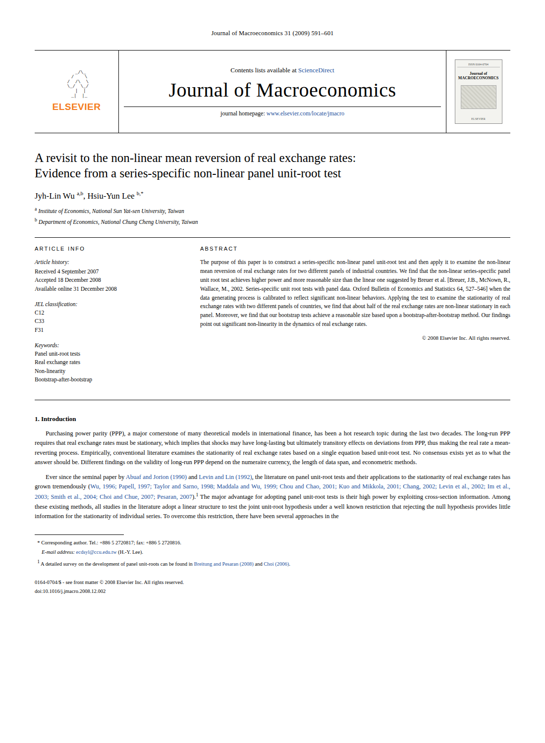Journal of Macroeconomics 31 (2009) 591–601
_/\_ / \ / /\ \ \_/ \_/ | | _| |_
ELSEVIER
Contents lists available at ScienceDirect
Journal of Macroeconomics
journal homepage: www.elsevier.com/locate/jmacro
ISSN 0164-0704
Journal of
MACROECONOMICS
ELSEVIER
A revisit to the non-linear mean reversion of real exchange rates:
Evidence from a series-specific non-linear panel unit-root test
Jyh-Lin Wu a,b, Hsiu-Yun Lee b,*
a Institute of Economics, National Sun Yat-sen University, Taiwan
b Department of Economics, National Chung Cheng University, Taiwan
Article info
Article history:
Received 4 September 2007
Accepted 18 December 2008
Available online 31 December 2008
JEL classification:
C12
C33
F31
Keywords:
Panel unit-root tests
Real exchange rates
Non-linearity
Bootstrap-after-bootstrap
Abstract
The purpose of this paper is to construct a series-specific non-linear panel unit-root test and then apply it to examine the non-linear mean reversion of real exchange rates for two different panels of industrial countries. We find that the non-linear series-specific panel unit root test achieves higher power and more reasonable size than the linear one suggested by Breuer et al. [Breuer, J.B., McNown, R., Wallace, M., 2002. Series-specific unit root tests with panel data. Oxford Bulletin of Economics and Statistics 64, 527–546] when the data generating process is calibrated to reflect significant non-linear behaviors. Applying the test to examine the stationarity of real exchange rates with two different panels of countries, we find that about half of the real exchange rates are non-linear stationary in each panel. Moreover, we find that our bootstrap tests achieve a reasonable size based upon a bootstrap-after-bootstrap method. Our findings point out significant non-linearity in the dynamics of real exchange rates.
© 2008 Elsevier Inc. All rights reserved.
1. Introduction
Purchasing power parity (PPP), a major cornerstone of many theoretical models in international finance, has been a hot research topic during the last two decades. The long-run PPP requires that real exchange rates must be stationary, which implies that shocks may have long-lasting but ultimately transitory effects on deviations from PPP, thus making the real rate a mean-reverting process. Empirically, conventional literature examines the stationarity of real exchange rates based on a single equation based unit-root test. No consensus exists yet as to what the answer should be. Different findings on the validity of long-run PPP depend on the numeraire currency, the length of data span, and econometric methods.
Ever since the seminal paper by Abuaf and Jorion (1990) and Levin and Lin (1992), the literature on panel unit-root tests and their applications to the stationarity of real exchange rates has grown tremendously (Wu, 1996; Papell, 1997; Taylor and Sarno, 1998; Maddala and Wu, 1999; Chou and Chao, 2001; Kuo and Mikkola, 2001; Chang, 2002; Levin et al., 2002; Im et al., 2003; Smith et al., 2004; Choi and Chue, 2007; Pesaran, 2007).1 The major advantage for adopting panel unit-root tests is their high power by exploiting cross-section information. Among these existing methods, all studies in the literature adopt a linear structure to test the joint unit-root hypothesis under a well known restriction that rejecting the null hypothesis provides little information for the stationarity of individual series. To overcome this restriction, there have been several approaches in the
* Corresponding author. Tel.: +886 5 2720817; fax: +886 5 2720816.
E-mail address: ecdsyl@ccu.edu.tw (H.-Y. Lee).
1 A detailed survey on the development of panel unit-roots can be found in Breitung and Pesaran (2008) and Choi (2006).
0164-0704/$ - see front matter © 2008 Elsevier Inc. All rights reserved.
doi:10.1016/j.jmacro.2008.12.002